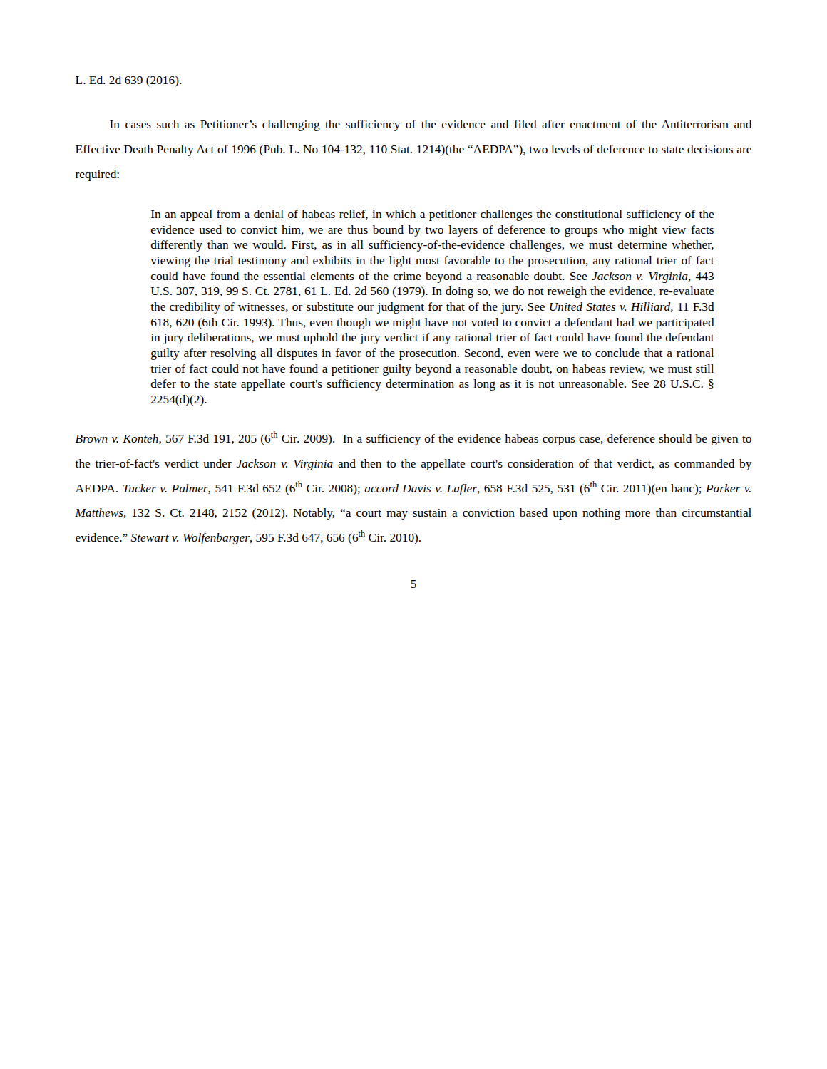L. Ed. 2d 639 (2016).
In cases such as Petitioner’s challenging the sufficiency of the evidence and filed after enactment of the Antiterrorism and Effective Death Penalty Act of 1996 (Pub. L. No 104-132, 110 Stat. 1214)(the “AEDPA”), two levels of deference to state decisions are required:
In an appeal from a denial of habeas relief, in which a petitioner challenges the constitutional sufficiency of the evidence used to convict him, we are thus bound by two layers of deference to groups who might view facts differently than we would. First, as in all sufficiency-of-the-evidence challenges, we must determine whether, viewing the trial testimony and exhibits in the light most favorable to the prosecution, any rational trier of fact could have found the essential elements of the crime beyond a reasonable doubt. See Jackson v. Virginia, 443 U.S. 307, 319, 99 S. Ct. 2781, 61 L. Ed. 2d 560 (1979). In doing so, we do not reweigh the evidence, re-evaluate the credibility of witnesses, or substitute our judgment for that of the jury. See United States v. Hilliard, 11 F.3d 618, 620 (6th Cir. 1993). Thus, even though we might have not voted to convict a defendant had we participated in jury deliberations, we must uphold the jury verdict if any rational trier of fact could have found the defendant guilty after resolving all disputes in favor of the prosecution. Second, even were we to conclude that a rational trier of fact could not have found a petitioner guilty beyond a reasonable doubt, on habeas review, we must still defer to the state appellate court's sufficiency determination as long as it is not unreasonable. See 28 U.S.C. § 2254(d)(2).
Brown v. Konteh, 567 F.3d 191, 205 (6th Cir. 2009). In a sufficiency of the evidence habeas corpus case, deference should be given to the trier-of-fact's verdict under Jackson v. Virginia and then to the appellate court's consideration of that verdict, as commanded by AEDPA. Tucker v. Palmer, 541 F.3d 652 (6th Cir. 2008); accord Davis v. Lafler, 658 F.3d 525, 531 (6th Cir. 2011)(en banc); Parker v. Matthews, 132 S. Ct. 2148, 2152 (2012). Notably, “a court may sustain a conviction based upon nothing more than circumstantial evidence.” Stewart v. Wolfenbarger, 595 F.3d 647, 656 (6th Cir. 2010).
5